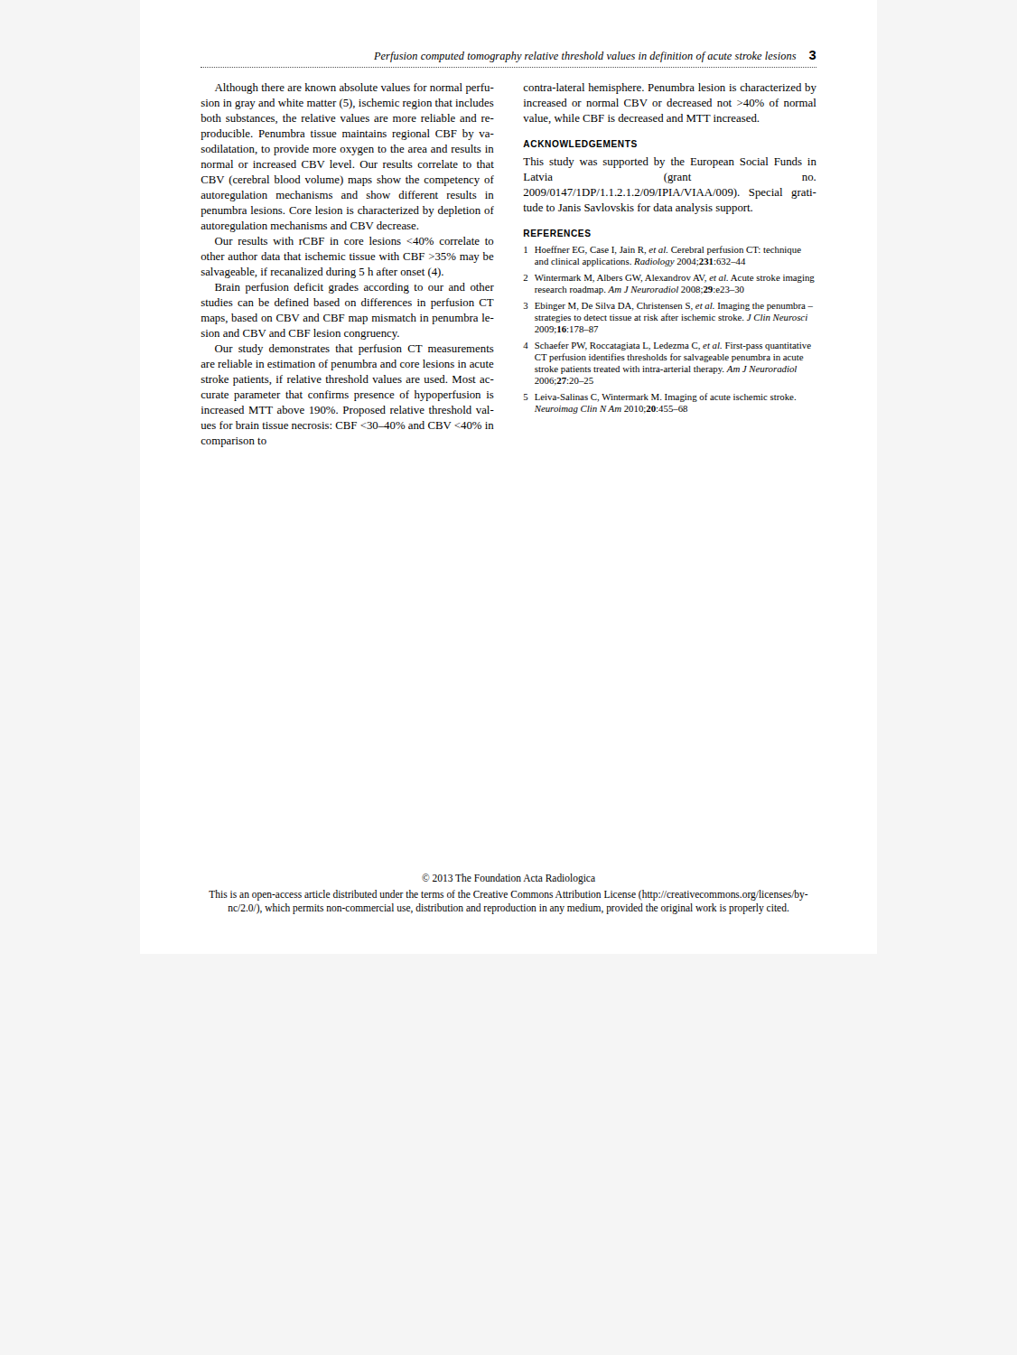Perfusion computed tomography relative threshold values in definition of acute stroke lesions 3
Although there are known absolute values for normal perfusion in gray and white matter (5), ischemic region that includes both substances, the relative values are more reliable and reproducible. Penumbra tissue maintains regional CBF by vasodilatation, to provide more oxygen to the area and results in normal or increased CBV level. Our results correlate to that CBV (cerebral blood volume) maps show the competency of autoregulation mechanisms and show different results in penumbra lesions. Core lesion is characterized by depletion of autoregulation mechanisms and CBV decrease.
Our results with rCBF in core lesions <40% correlate to other author data that ischemic tissue with CBF >35% may be salvageable, if recanalized during 5 h after onset (4).
Brain perfusion deficit grades according to our and other studies can be defined based on differences in perfusion CT maps, based on CBV and CBF map mismatch in penumbra lesion and CBV and CBF lesion congruency.
Our study demonstrates that perfusion CT measurements are reliable in estimation of penumbra and core lesions in acute stroke patients, if relative threshold values are used. Most accurate parameter that confirms presence of hypoperfusion is increased MTT above 190%. Proposed relative threshold values for brain tissue necrosis: CBF <30–40% and CBV <40% in comparison to
contra-lateral hemisphere. Penumbra lesion is characterized by increased or normal CBV or decreased not >40% of normal value, while CBF is decreased and MTT increased.
Acknowledgements
This study was supported by the European Social Funds in Latvia (grant no. 2009/0147/1DP/1.1.2.1.2/09/IPIA/VIAA/009). Special gratitude to Janis Savlovskis for data analysis support.
References
Hoeffner EG, Case I, Jain R, et al. Cerebral perfusion CT: technique and clinical applications. Radiology 2004;231:632–44
Wintermark M, Albers GW, Alexandrov AV, et al. Acute stroke imaging research roadmap. Am J Neuroradiol 2008;29:e23–30
Ebinger M, De Silva DA, Christensen S, et al. Imaging the penumbra – strategies to detect tissue at risk after ischemic stroke. J Clin Neurosci 2009;16:178–87
Schaefer PW, Roccatagiata L, Ledezma C, et al. First-pass quantitative CT perfusion identifies thresholds for salvageable penumbra in acute stroke patients treated with intra-arterial therapy. Am J Neuroradiol 2006;27:20–25
Leiva-Salinas C, Wintermark M. Imaging of acute ischemic stroke. Neuroimag Clin N Am 2010;20:455–68
© 2013 The Foundation Acta Radiologica
This is an open-access article distributed under the terms of the Creative Commons Attribution License (http://creativecommons.org/licenses/by-nc/2.0/), which permits non-commercial use, distribution and reproduction in any medium, provided the original work is properly cited.